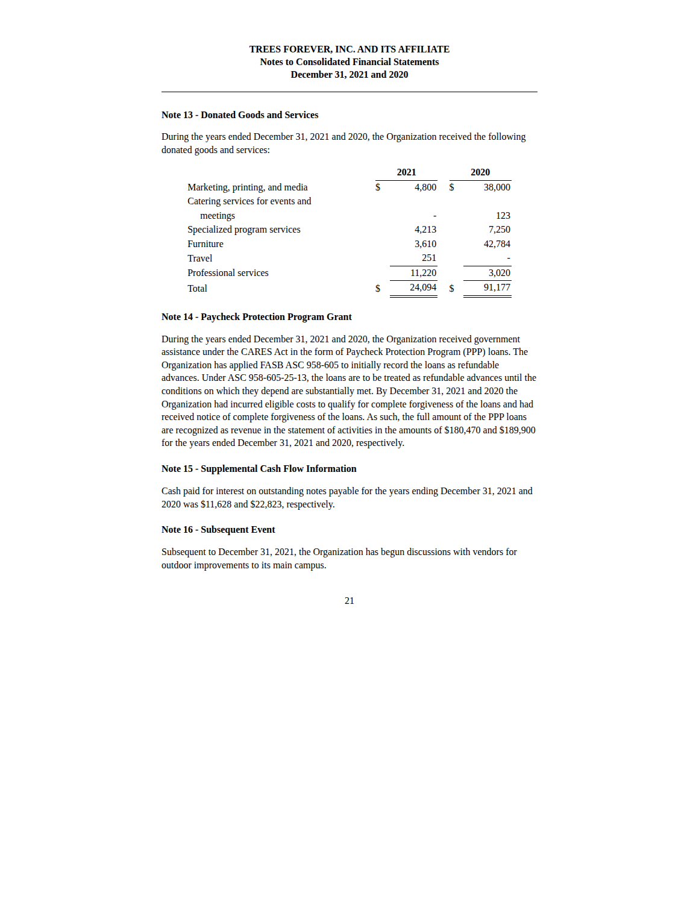TREES FOREVER, INC. AND ITS AFFILIATE Notes to Consolidated Financial Statements December 31, 2021 and 2020
Note 13 - Donated Goods and Services
During the years ended December 31, 2021 and 2020, the Organization received the following donated goods and services:
| | 2021 | | 2020 |
| --- | --- | --- | --- |
| Marketing, printing, and media | $ | 4,800 | | $ | 38,000 |
| Catering services for events and | | | | | |
| meetings | | - | | | 123 |
| Specialized program services | | 4,213 | | | 7,250 |
| Furniture | | 3,610 | | | 42,784 |
| Travel | | 251 | | | - |
| Professional services | | 11,220 | | | 3,020 |
| Total | $ | 24,094 | | $ | 91,177 |
Note 14 - Paycheck Protection Program Grant
During the years ended December 31, 2021 and 2020, the Organization received government assistance under the CARES Act in the form of Paycheck Protection Program (PPP) loans. The Organization has applied FASB ASC 958-605 to initially record the loans as refundable advances. Under ASC 958-605-25-13, the loans are to be treated as refundable advances until the conditions on which they depend are substantially met. By December 31, 2021 and 2020 the Organization had incurred eligible costs to qualify for complete forgiveness of the loans and had received notice of complete forgiveness of the loans. As such, the full amount of the PPP loans are recognized as revenue in the statement of activities in the amounts of $180,470 and $189,900 for the years ended December 31, 2021 and 2020, respectively.
Note 15 - Supplemental Cash Flow Information
Cash paid for interest on outstanding notes payable for the years ending December 31, 2021 and 2020 was $11,628 and $22,823, respectively.
Note 16 - Subsequent Event
Subsequent to December 31, 2021, the Organization has begun discussions with vendors for outdoor improvements to its main campus.
21